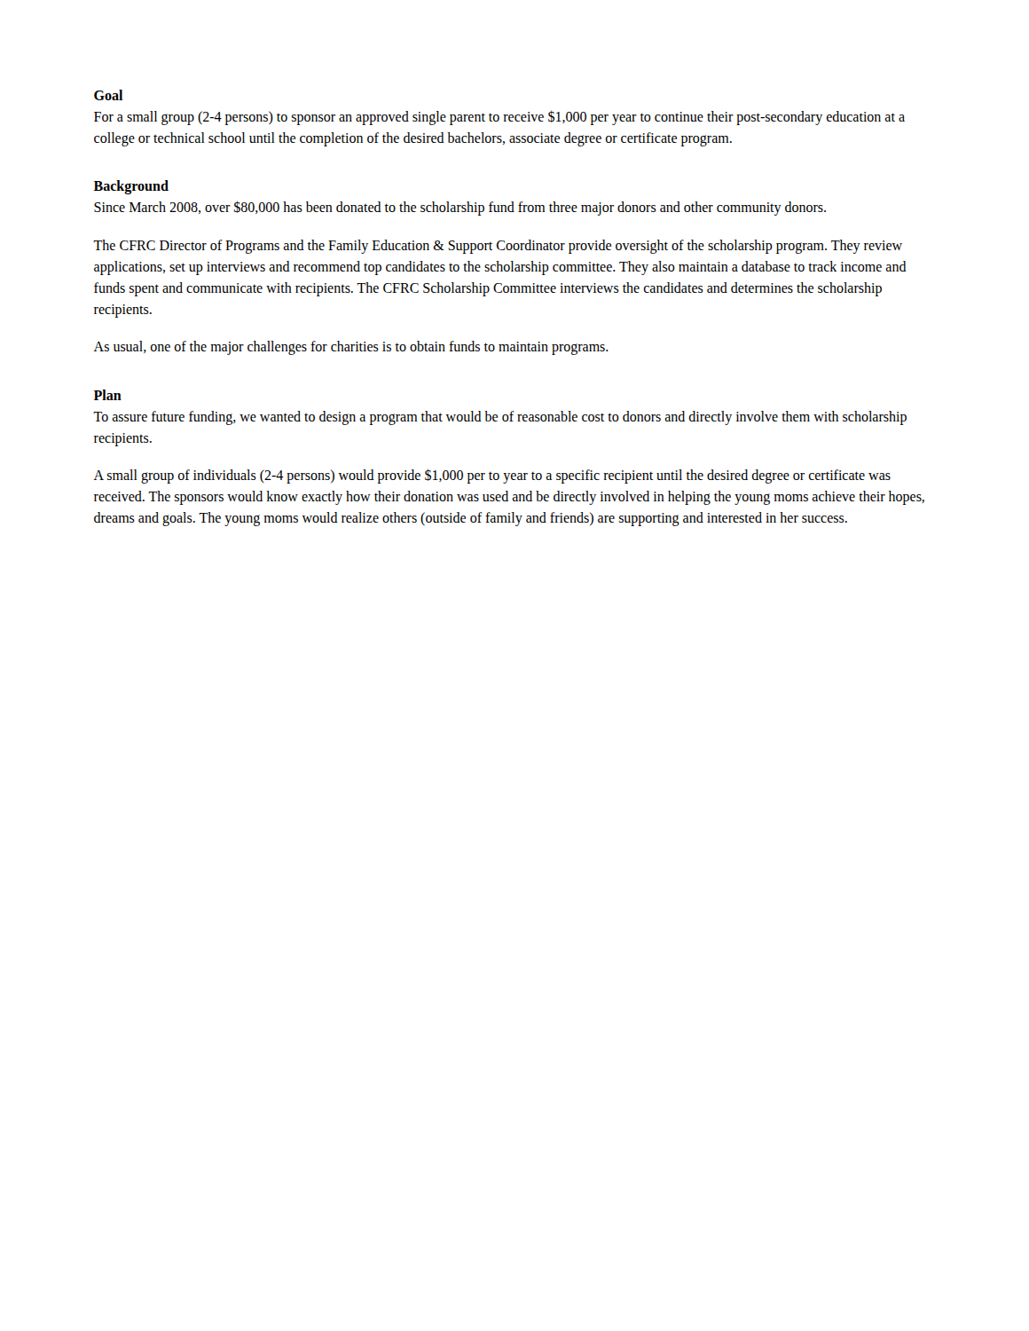Goal
For a small group (2-4 persons) to sponsor an approved single parent to receive $1,000 per year to continue their post-secondary education at a college or technical school until the completion of the desired bachelors, associate degree or certificate program.
Background
Since March 2008, over $80,000 has been donated to the scholarship fund from three major donors and other community donors.
The CFRC Director of Programs and the Family Education & Support Coordinator provide oversight of the scholarship program. They review applications, set up interviews and recommend top candidates to the scholarship committee. They also maintain a database to track income and funds spent and communicate with recipients. The CFRC Scholarship Committee interviews the candidates and determines the scholarship recipients.
As usual, one of the major challenges for charities is to obtain funds to maintain programs.
Plan
To assure future funding, we wanted to design a program that would be of reasonable cost to donors and directly involve them with scholarship recipients.
A small group of individuals (2-4 persons) would provide $1,000 per to year to a specific recipient until the desired degree or certificate was received. The sponsors would know exactly how their donation was used and be directly involved in helping the young moms achieve their hopes, dreams and goals. The young moms would realize others (outside of family and friends) are supporting and interested in her success.